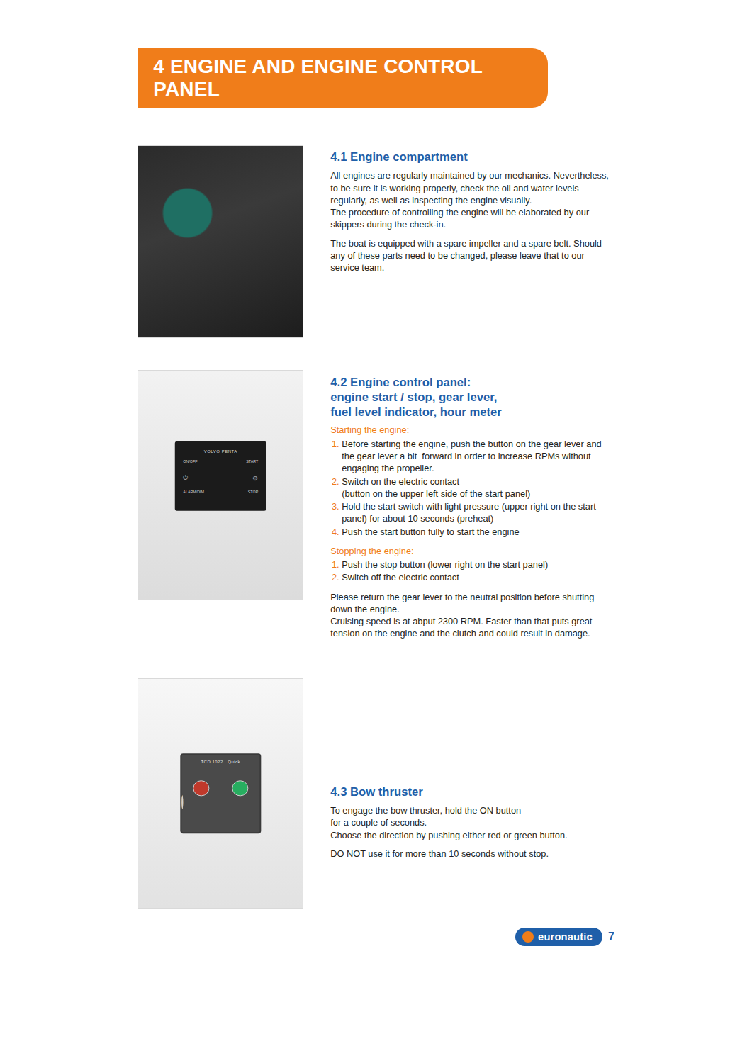4 ENGINE AND ENGINE CONTROL PANEL
4.1 Engine compartment
All engines are regularly maintained by our mechanics. Nevertheless, to be sure it is working properly, check the oil and water levels regularly, as well as inspecting the engine visually.
The procedure of controlling the engine will be elaborated by our skippers during the check-in.
The boat is equipped with a spare impeller and a spare belt. Should any of these parts need to be changed, please leave that to our service team.
VOLVO PENTA
ON/OFF START
⏻⚙
ALARM/DIM STOP
4.2 Engine control panel:
engine start / stop, gear lever,
fuel level indicator, hour meter
Starting the engine:
Before starting the engine, push the button on the gear lever and the gear lever a bit forward in order to increase RPMs without engaging the propeller.
Switch on the electric contact
(button on the upper left side of the start panel)
Hold the start switch with light pressure (upper right on the start panel) for about 10 seconds (preheat)
Push the start button fully to start the engine
Stopping the engine:
Push the stop button (lower right on the start panel)
Switch off the electric contact
Please return the gear lever to the neutral position before shutting down the engine.
Cruising speed is at abput 2300 RPM. Faster than that puts great tension on the engine and the clutch and could result in damage.
TCD 1022 Quick
4.3 Bow thruster
To engage the bow thruster, hold the ON button
for a couple of seconds.
Choose the direction by pushing either red or green button.
DO NOT use it for more than 10 seconds without stop.
euronautic 7